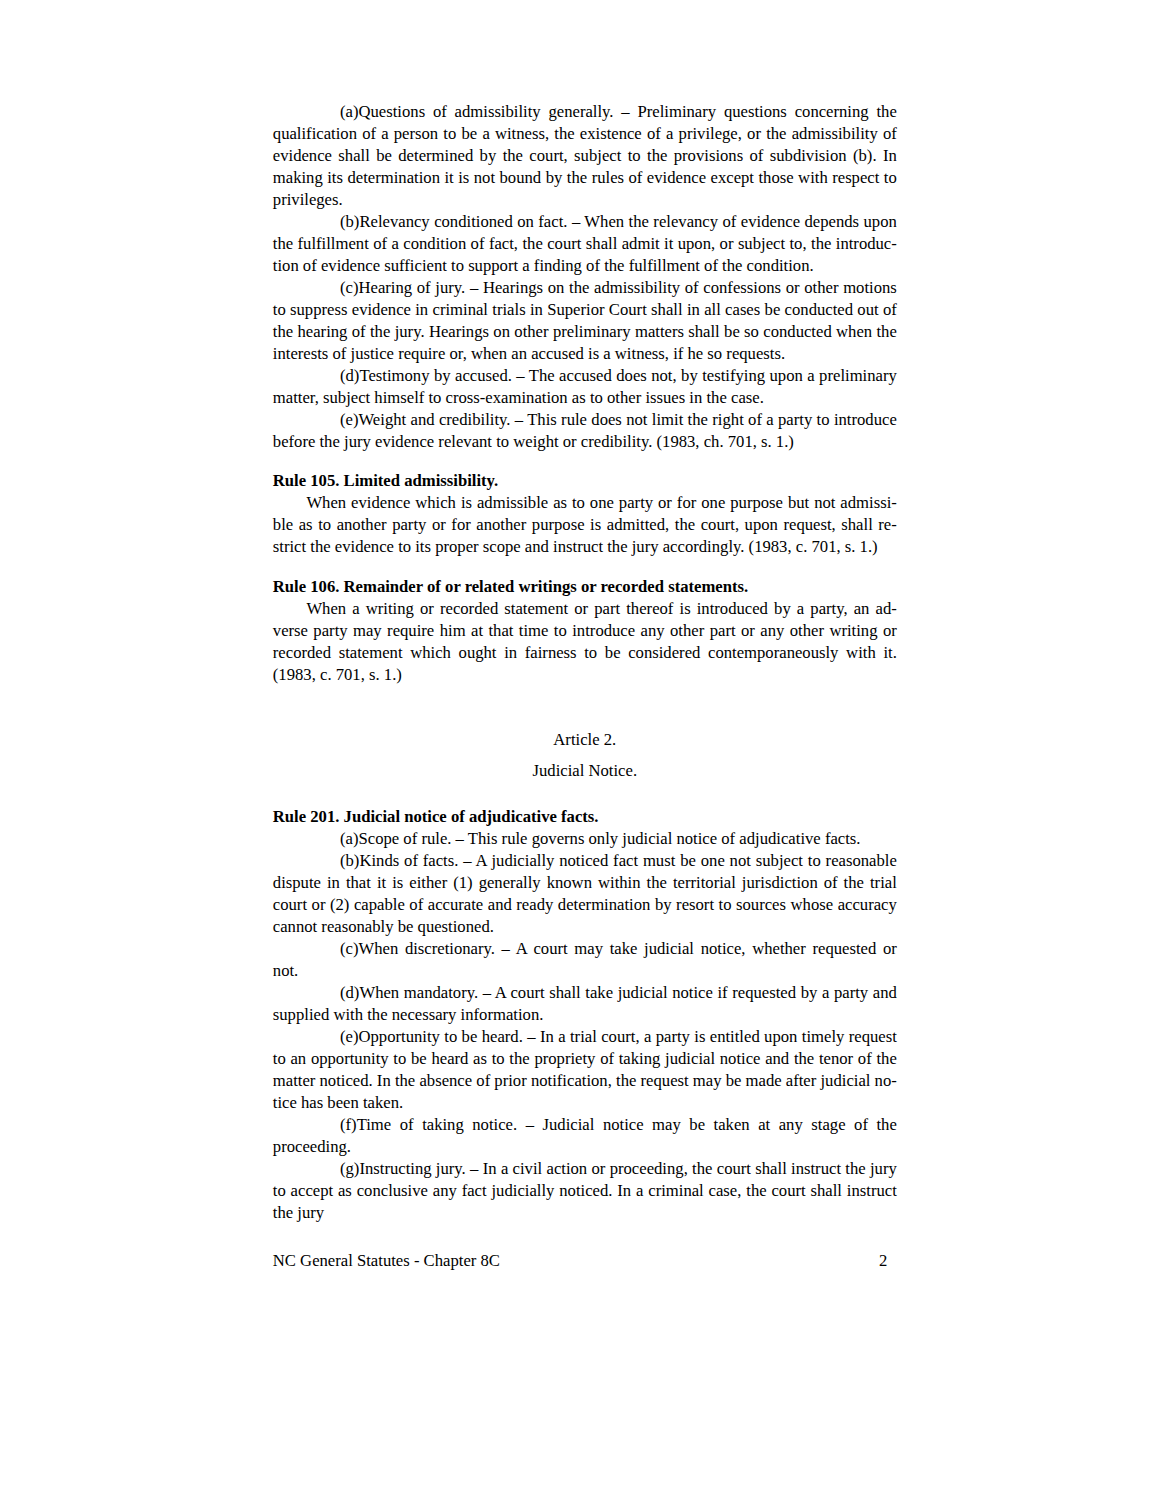(a) Questions of admissibility generally. – Preliminary questions concerning the qualification of a person to be a witness, the existence of a privilege, or the admissibility of evidence shall be determined by the court, subject to the provisions of subdivision (b). In making its determination it is not bound by the rules of evidence except those with respect to privileges.
(b) Relevancy conditioned on fact. – When the relevancy of evidence depends upon the fulfillment of a condition of fact, the court shall admit it upon, or subject to, the introduction of evidence sufficient to support a finding of the fulfillment of the condition.
(c) Hearing of jury. – Hearings on the admissibility of confessions or other motions to suppress evidence in criminal trials in Superior Court shall in all cases be conducted out of the hearing of the jury. Hearings on other preliminary matters shall be so conducted when the interests of justice require or, when an accused is a witness, if he so requests.
(d) Testimony by accused. – The accused does not, by testifying upon a preliminary matter, subject himself to cross-examination as to other issues in the case.
(e) Weight and credibility. – This rule does not limit the right of a party to introduce before the jury evidence relevant to weight or credibility. (1983, ch. 701, s. 1.)
Rule 105. Limited admissibility.
When evidence which is admissible as to one party or for one purpose but not admissible as to another party or for another purpose is admitted, the court, upon request, shall restrict the evidence to its proper scope and instruct the jury accordingly. (1983, c. 701, s. 1.)
Rule 106. Remainder of or related writings or recorded statements.
When a writing or recorded statement or part thereof is introduced by a party, an adverse party may require him at that time to introduce any other part or any other writing or recorded statement which ought in fairness to be considered contemporaneously with it. (1983, c. 701, s. 1.)
Article 2.
Judicial Notice.
Rule 201. Judicial notice of adjudicative facts.
(a) Scope of rule. – This rule governs only judicial notice of adjudicative facts.
(b) Kinds of facts. – A judicially noticed fact must be one not subject to reasonable dispute in that it is either (1) generally known within the territorial jurisdiction of the trial court or (2) capable of accurate and ready determination by resort to sources whose accuracy cannot reasonably be questioned.
(c) When discretionary. – A court may take judicial notice, whether requested or not.
(d) When mandatory. – A court shall take judicial notice if requested by a party and supplied with the necessary information.
(e) Opportunity to be heard. – In a trial court, a party is entitled upon timely request to an opportunity to be heard as to the propriety of taking judicial notice and the tenor of the matter noticed. In the absence of prior notification, the request may be made after judicial notice has been taken.
(f) Time of taking notice. – Judicial notice may be taken at any stage of the proceeding.
(g) Instructing jury. – In a civil action or proceeding, the court shall instruct the jury to accept as conclusive any fact judicially noticed. In a criminal case, the court shall instruct the jury
NC General Statutes - Chapter 8C
2